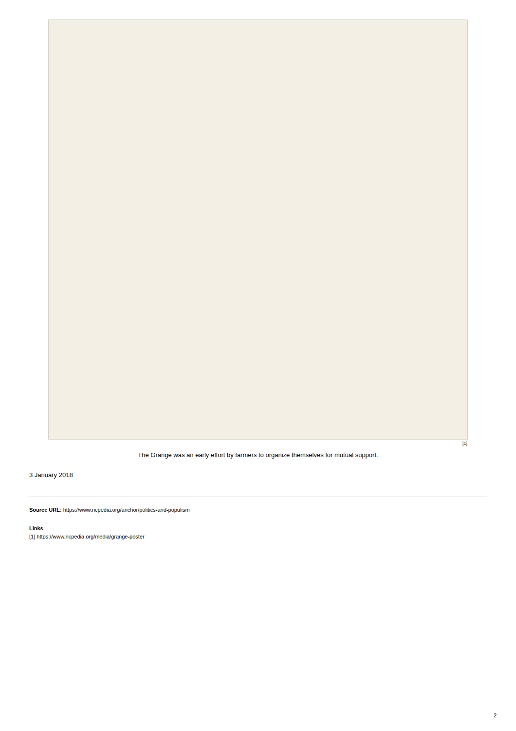[1]
The Grange was an early effort by farmers to organize themselves for mutual support.
3 January 2018
Source URL: https://www.ncpedia.org/anchor/politics-and-populism
Links
[1] https://www.ncpedia.org/media/grange-poster
2